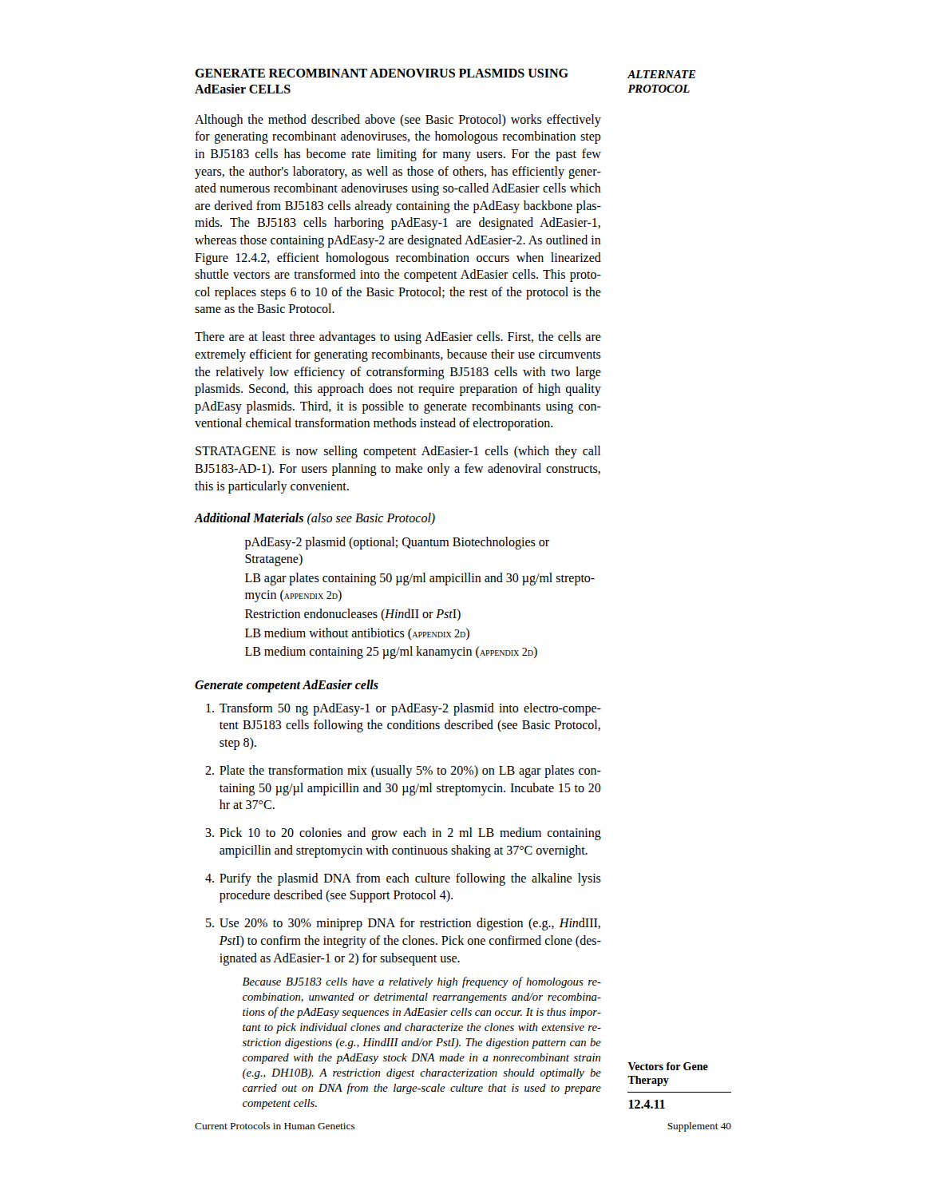GENERATE RECOMBINANT ADENOVIRUS PLASMIDS USING AdEasier CELLS
Although the method described above (see Basic Protocol) works effectively for generating recombinant adenoviruses, the homologous recombination step in BJ5183 cells has become rate limiting for many users. For the past few years, the author's laboratory, as well as those of others, has efficiently generated numerous recombinant adenoviruses using so-called AdEasier cells which are derived from BJ5183 cells already containing the pAdEasy backbone plasmids. The BJ5183 cells harboring pAdEasy-1 are designated AdEasier-1, whereas those containing pAdEasy-2 are designated AdEasier-2. As outlined in Figure 12.4.2, efficient homologous recombination occurs when linearized shuttle vectors are transformed into the competent AdEasier cells. This protocol replaces steps 6 to 10 of the Basic Protocol; the rest of the protocol is the same as the Basic Protocol.
There are at least three advantages to using AdEasier cells. First, the cells are extremely efficient for generating recombinants, because their use circumvents the relatively low efficiency of cotransforming BJ5183 cells with two large plasmids. Second, this approach does not require preparation of high quality pAdEasy plasmids. Third, it is possible to generate recombinants using conventional chemical transformation methods instead of electroporation.
STRATAGENE is now selling competent AdEasier-1 cells (which they call BJ5183-AD-1). For users planning to make only a few adenoviral constructs, this is particularly convenient.
Additional Materials (also see Basic Protocol)
pAdEasy-2 plasmid (optional; Quantum Biotechnologies or Stratagene)
LB agar plates containing 50 µg/ml ampicillin and 30 µg/ml streptomycin (appendix 2d)
Restriction endonucleases (HindII or Pst I)
LB medium without antibiotics (appendix 2d)
LB medium containing 25 µg/ml kanamycin (appendix 2d)
Generate competent AdEasier cells
Transform 50 ng pAdEasy-1 or pAdEasy-2 plasmid into electro-competent BJ5183 cells following the conditions described (see Basic Protocol, step 8).
Plate the transformation mix (usually 5% to 20%) on LB agar plates containing 50 µg/µl ampicillin and 30 µg/ml streptomycin. Incubate 15 to 20 hr at 37°C.
Pick 10 to 20 colonies and grow each in 2 ml LB medium containing ampicillin and streptomycin with continuous shaking at 37°C overnight.
Purify the plasmid DNA from each culture following the alkaline lysis procedure described (see Support Protocol 4).
Use 20% to 30% miniprep DNA for restriction digestion (e.g., HindIII, Pst I) to confirm the integrity of the clones. Pick one confirmed clone (designated as AdEasier-1 or 2) for subsequent use.
Because BJ5183 cells have a relatively high frequency of homologous recombination, unwanted or detrimental rearrangements and/or recombinations of the pAdEasy sequences in AdEasier cells can occur. It is thus important to pick individual clones and characterize the clones with extensive restriction digestions (e.g., HindIII and/or PstI). The digestion pattern can be compared with the pAdEasy stock DNA made in a nonrecombinant strain (e.g., DH10B). A restriction digest characterization should optimally be carried out on DNA from the large-scale culture that is used to prepare competent cells.
ALTERNATE
PROTOCOL
Vectors for Gene Therapy
12.4.11
Current Protocols in Human Genetics
Supplement 40